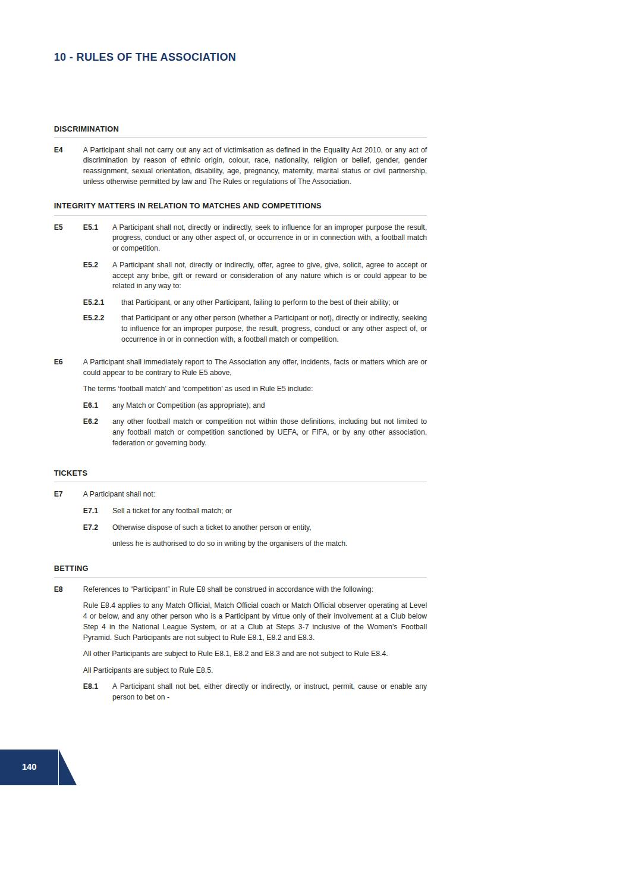10 - Rules of the Association
Discrimination
E4
A Participant shall not carry out any act of victimisation as defined in the Equality Act 2010, or any act of discrimination by reason of ethnic origin, colour, race, nationality, religion or belief, gender, gender reassignment, sexual orientation, disability, age, pregnancy, maternity, marital status or civil partnership, unless otherwise permitted by law and The Rules or regulations of The Association.
Integrity Matters in Relation to Matches and Competitions
E5
E5.1
A Participant shall not, directly or indirectly, seek to influence for an improper purpose the result, progress, conduct or any other aspect of, or occurrence in or in connection with, a football match or competition.
E5.2
A Participant shall not, directly or indirectly, offer, agree to give, give, solicit, agree to accept or accept any bribe, gift or reward or consideration of any nature which is or could appear to be related in any way to:
E5.2.1
that Participant, or any other Participant, failing to perform to the best of their ability; or
E5.2.2
that Participant or any other person (whether a Participant or not), directly or indirectly, seeking to influence for an improper purpose, the result, progress, conduct or any other aspect of, or occurrence in or in connection with, a football match or competition.
E6
A Participant shall immediately report to The Association any offer, incidents, facts or matters which are or could appear to be contrary to Rule E5 above,
The terms ‘football match’ and ‘competition’ as used in Rule E5 include:
E6.1
any Match or Competition (as appropriate); and
E6.2
any other football match or competition not within those definitions, including but not limited to any football match or competition sanctioned by UEFA, or FIFA, or by any other association, federation or governing body.
Tickets
E7
A Participant shall not:
E7.1
Sell a ticket for any football match; or
E7.2
Otherwise dispose of such a ticket to another person or entity,
unless he is authorised to do so in writing by the organisers of the match.
Betting
E8
References to “Participant” in Rule E8 shall be construed in accordance with the following:
Rule E8.4 applies to any Match Official, Match Official coach or Match Official observer operating at Level 4 or below, and any other person who is a Participant by virtue only of their involvement at a Club below Step 4 in the National League System, or at a Club at Steps 3-7 inclusive of the Women’s Football Pyramid. Such Participants are not subject to Rule E8.1, E8.2 and E8.3.
All other Participants are subject to Rule E8.1, E8.2 and E8.3 and are not subject to Rule E8.4.
All Participants are subject to Rule E8.5.
E8.1
A Participant shall not bet, either directly or indirectly, or instruct, permit, cause or enable any person to bet on -
140